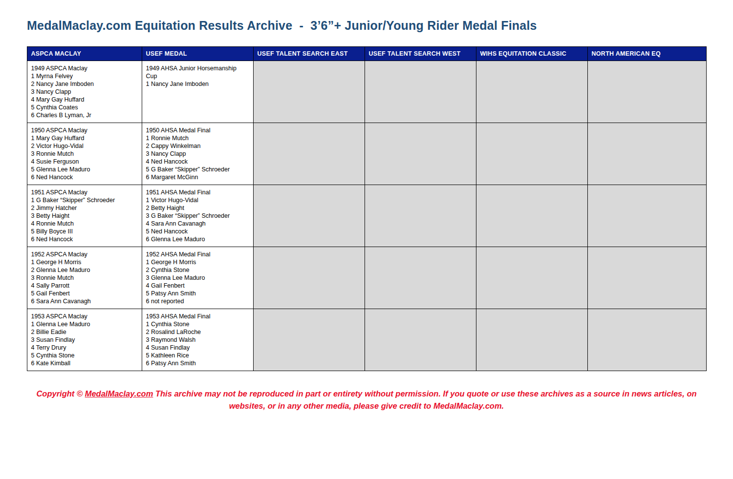MedalMaclay.com Equitation Results Archive - 3’6”+ Junior/Young Rider Medal Finals
| ASPCA MACLAY | USEF MEDAL | USEF TALENT SEARCH EAST | USEF TALENT SEARCH WEST | WIHS EQUITATION CLASSIC | NORTH AMERICAN EQ |
| --- | --- | --- | --- | --- | --- |
| 1949 ASPCA Maclay 1 Myrna Felvey 2 Nancy Jane Imboden 3 Nancy Clapp 4 Mary Gay Huffard 5 Cynthia Coates 6 Charles B Lyman, Jr | 1949 AHSA Junior Horsemanship Cup 1 Nancy Jane Imboden | | | | |
| 1950 ASPCA Maclay 1 Mary Gay Huffard 2 Victor Hugo-Vidal 3 Ronnie Mutch 4 Susie Ferguson 5 Glenna Lee Maduro 6 Ned Hancock | 1950 AHSA Medal Final 1 Ronnie Mutch 2 Cappy Winkelman 3 Nancy Clapp 4 Ned Hancock 5 G Baker “Skipper” Schroeder 6 Margaret McGinn | | | | |
| 1951 ASPCA Maclay 1 G Baker “Skipper” Schroeder 2 Jimmy Hatcher 3 Betty Haight 4 Ronnie Mutch 5 Billy Boyce III 6 Ned Hancock | 1951 AHSA Medal Final 1 Victor Hugo-Vidal 2 Betty Haight 3 G Baker “Skipper” Schroeder 4 Sara Ann Cavanagh 5 Ned Hancock 6 Glenna Lee Maduro | | | | |
| 1952 ASPCA Maclay 1 George H Morris 2 Glenna Lee Maduro 3 Ronnie Mutch 4 Sally Parrott 5 Gail Fenbert 6 Sara Ann Cavanagh | 1952 AHSA Medal Final 1 George H Morris 2 Cynthia Stone 3 Glenna Lee Maduro 4 Gail Fenbert 5 Patsy Ann Smith 6 not reported | | | | |
| 1953 ASPCA Maclay 1 Glenna Lee Maduro 2 Billie Eadie 3 Susan Findlay 4 Terry Drury 5 Cynthia Stone 6 Kate Kimball | 1953 AHSA Medal Final 1 Cynthia Stone 2 Rosalind LaRoche 3 Raymond Walsh 4 Susan Findlay 5 Kathleen Rice 6 Patsy Ann Smith | | | | |
Copyright © MedalMaclay.com This archive may not be reproduced in part or entirety without permission. If you quote or use these archives as a source in news articles, on websites, or in any other media, please give credit to MedalMaclay.com.